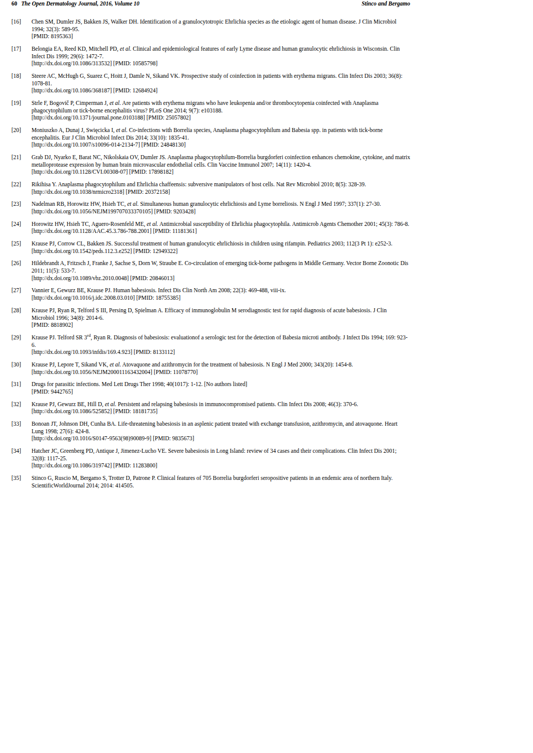60 The Open Dermatology Journal, 2016, Volume 10
Stinco and Bergamo
[16] Chen SM, Dumler JS, Bakken JS, Walker DH. Identification of a granulocytotropic Ehrlichia species as the etiologic agent of human disease. J Clin Microbiol 1994; 32(3): 589-95. [PMID: 8195363]
[17] Belongia EA, Reed KD, Mitchell PD, et al. Clinical and epidemiological features of early Lyme disease and human granulocytic ehrlichiosis in Wisconsin. Clin Infect Dis 1999; 29(6): 1472-7. [http://dx.doi.org/10.1086/313532] [PMID: 10585798]
[18] Steere AC, McHugh G, Suarez C, Hoitt J, Damle N, Sikand VK. Prospective study of coinfection in patients with erythema migrans. Clin Infect Dis 2003; 36(8): 1078-81. [http://dx.doi.org/10.1086/368187] [PMID: 12684924]
[19] Strle F, Bogovič P, Cimperman J, et al. Are patients with erythema migrans who have leukopenia and/or thrombocytopenia coinfected with Anaplasma phagocytophilum or tick-borne encephalitis virus? PLoS One 2014; 9(7): e103188. [http://dx.doi.org/10.1371/journal.pone.0103188] [PMID: 25057802]
[20] Moniuszko A, Dunaj J, Swięcicka I, et al. Co-infections with Borrelia species, Anaplasma phagocytophilum and Babesia spp. in patients with tick-borne encephalitis. Eur J Clin Microbiol Infect Dis 2014; 33(10): 1835-41. [http://dx.doi.org/10.1007/s10096-014-2134-7] [PMID: 24848130]
[21] Grab DJ, Nyarko E, Barat NC, Nikolskaia OV, Dumler JS. Anaplasma phagocytophilum-Borrelia burgdorferi coinfection enhances chemokine, cytokine, and matrix metalloprotease expression by human brain microvascular endothelial cells. Clin Vaccine Immunol 2007; 14(11): 1420-4. [http://dx.doi.org/10.1128/CVI.00308-07] [PMID: 17898182]
[22] Rikihisa Y. Anaplasma phagocytophilum and Ehrlichia chaffeensis: subversive manipulators of host cells. Nat Rev Microbiol 2010; 8(5): 328-39. [http://dx.doi.org/10.1038/nrmicro2318] [PMID: 20372158]
[23] Nadelman RB, Horowitz HW, Hsieh TC, et al. Simultaneous human granulocytic ehrlichiosis and Lyme borreliosis. N Engl J Med 1997; 337(1): 27-30. [http://dx.doi.org/10.1056/NEJM199707033370105] [PMID: 9203428]
[24] Horowitz HW, Hsieh TC, Aguero-Rosenfeld ME, et al. Antimicrobial susceptibility of Ehrlichia phagocytophila. Antimicrob Agents Chemother 2001; 45(3): 786-8. [http://dx.doi.org/10.1128/AAC.45.3.786-788.2001] [PMID: 11181361]
[25] Krause PJ, Corrow CL, Bakken JS. Successful treatment of human granulocytic ehrlichiosis in children using rifampin. Pediatrics 2003; 112(3 Pt 1): e252-3. [http://dx.doi.org/10.1542/peds.112.3.e252] [PMID: 12949322]
[26] Hildebrandt A, Fritzsch J, Franke J, Sachse S, Dorn W, Straube E. Co-circulation of emerging tick-borne pathogens in Middle Germany. Vector Borne Zoonotic Dis 2011; 11(5): 533-7. [http://dx.doi.org/10.1089/vbz.2010.0048] [PMID: 20846013]
[27] Vannier E, Gewurz BE, Krause PJ. Human babesiosis. Infect Dis Clin North Am 2008; 22(3): 469-488, viii-ix. [http://dx.doi.org/10.1016/j.idc.2008.03.010] [PMID: 18755385]
[28] Krause PJ, Ryan R, Telford S III, Persing D, Spielman A. Efficacy of immunoglobulin M serodiagnostic test for rapid diagnosis of acute babesiosis. J Clin Microbiol 1996; 34(8): 2014-6. [PMID: 8818902]
[29] Krause PJ. Telford SR 3rd, Ryan R. Diagnosis of babesiosis: evaluationof a serologic test for the detection of Babesia microti antibody. J Infect Dis 1994; 169: 923-6. [http://dx.doi.org/10.1093/infdis/169.4.923] [PMID: 8133112]
[30] Krause PJ, Lepore T, Sikand VK, et al. Atovaquone and azithromycin for the treatment of babesiosis. N Engl J Med 2000; 343(20): 1454-8. [http://dx.doi.org/10.1056/NEJM200011163432004] [PMID: 11078770]
[31] Drugs for parasitic infections. Med Lett Drugs Ther 1998; 40(1017): 1-12. [No authors listed] [PMID: 9442765]
[32] Krause PJ, Gewurz BE, Hill D, et al. Persistent and relapsing babesiosis in immunocompromised patients. Clin Infect Dis 2008; 46(3): 370-6. [http://dx.doi.org/10.1086/525852] [PMID: 18181735]
[33] Bonoan JT, Johnson DH, Cunha BA. Life-threatening babesiosis in an asplenic patient treated with exchange transfusion, azithromycin, and atovaquone. Heart Lung 1998; 27(6): 424-8. [http://dx.doi.org/10.1016/S0147-9563(98)90089-9] [PMID: 9835673]
[34] Hatcher JC, Greenberg PD, Antique J, Jimenez-Lucho VE. Severe babesiosis in Long Island: review of 34 cases and their complications. Clin Infect Dis 2001; 32(8): 1117-25. [http://dx.doi.org/10.1086/319742] [PMID: 11283800]
[35] Stinco G, Ruscio M, Bergamo S, Trotter D, Patrone P. Clinical features of 705 Borrelia burgdorferi seropositive patients in an endemic area of northern Italy. ScientificWorldJournal 2014; 2014: 414505.